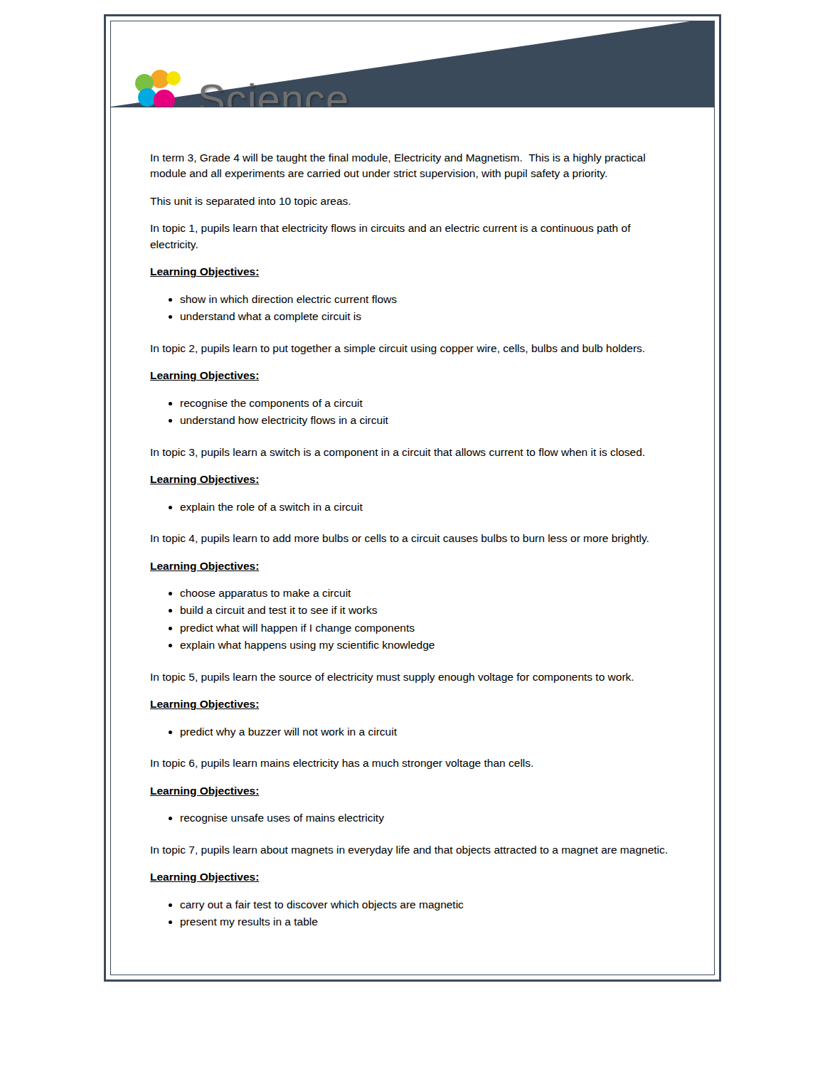AGS
Science
In term 3, Grade 4 will be taught the final module, Electricity and Magnetism. This is a highly practical module and all experiments are carried out under strict supervision, with pupil safety a priority.
This unit is separated into 10 topic areas.
In topic 1, pupils learn that electricity flows in circuits and an electric current is a continuous path of electricity.
Learning Objectives:
show in which direction electric current flows
understand what a complete circuit is
In topic 2, pupils learn to put together a simple circuit using copper wire, cells, bulbs and bulb holders.
Learning Objectives:
recognise the components of a circuit
understand how electricity flows in a circuit
In topic 3, pupils learn a switch is a component in a circuit that allows current to flow when it is closed.
Learning Objectives:
explain the role of a switch in a circuit
In topic 4, pupils learn to add more bulbs or cells to a circuit causes bulbs to burn less or more brightly.
Learning Objectives:
choose apparatus to make a circuit
build a circuit and test it to see if it works
predict what will happen if I change components
explain what happens using my scientific knowledge
In topic 5, pupils learn the source of electricity must supply enough voltage for components to work.
Learning Objectives:
predict why a buzzer will not work in a circuit
In topic 6, pupils learn mains electricity has a much stronger voltage than cells.
Learning Objectives:
recognise unsafe uses of mains electricity
In topic 7, pupils learn about magnets in everyday life and that objects attracted to a magnet are magnetic.
Learning Objectives:
carry out a fair test to discover which objects are magnetic
present my results in a table